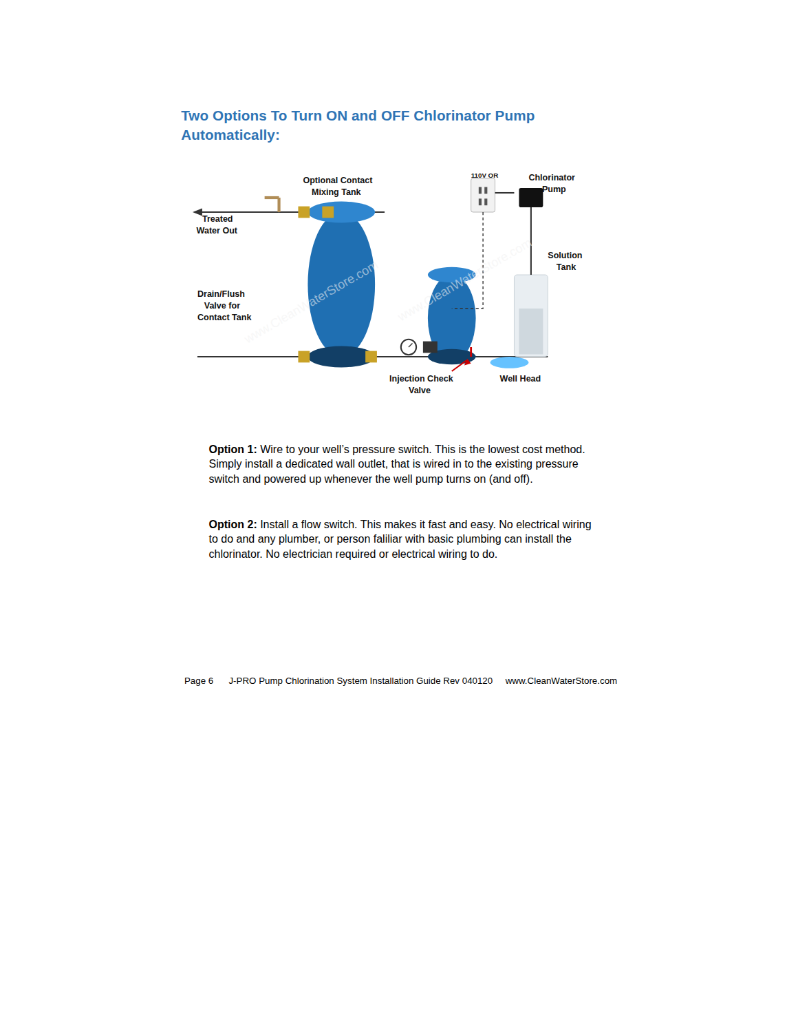Two Options To Turn ON and OFF Chlorinator Pump Automatically:
Option 1: Wire to your well’s pressure switch. This is the lowest cost method. Simply install a dedicated wall outlet, that is wired in to the existing pressure switch and powered up whenever the well pump turns on (and off).
Option 2: Install a flow switch. This makes it fast and easy. No electrical wiring to do and any plumber, or person faliliar with basic plumbing can install the chlorinator. No electrician required or electrical wiring to do.
Page 6 J-PRO Pump Chlorination System Installation Guide Rev 040120 www.CleanWaterStore.com